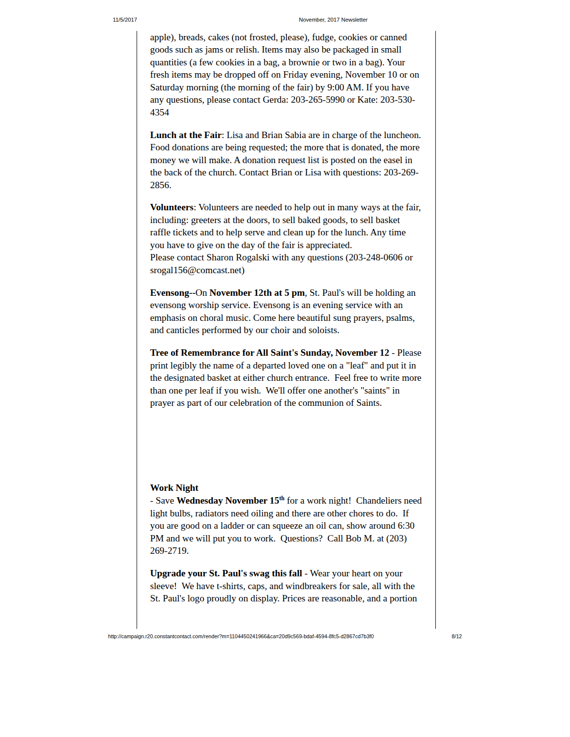11/5/2017
November, 2017 Newsletter
apple), breads, cakes (not frosted, please), fudge, cookies or canned goods such as jams or relish. Items may also be packaged in small quantities (a few cookies in a bag, a brownie or two in a bag). Your fresh items may be dropped off on Friday evening, November 10 or on Saturday morning (the morning of the fair) by 9:00 AM. If you have any questions, please contact Gerda: 203-265-5990 or Kate: 203-530-4354
Lunch at the Fair: Lisa and Brian Sabia are in charge of the luncheon. Food donations are being requested; the more that is donated, the more money we will make. A donation request list is posted on the easel in the back of the church. Contact Brian or Lisa with questions: 203-269-2856.
Volunteers: Volunteers are needed to help out in many ways at the fair, including: greeters at the doors, to sell baked goods, to sell basket raffle tickets and to help serve and clean up for the lunch. Any time you have to give on the day of the fair is appreciated.
Please contact Sharon Rogalski with any questions (203-248-0606 or srogal156@comcast.net)
Evensong--On November 12th at 5 pm, St. Paul's will be holding an evensong worship service. Evensong is an evening service with an emphasis on choral music. Come here beautiful sung prayers, psalms, and canticles performed by our choir and soloists.
Tree of Remembrance for All Saint's Sunday, November 12 - Please print legibly the name of a departed loved one on a "leaf" and put it in the designated basket at either church entrance. Feel free to write more than one per leaf if you wish. We'll offer one another's "saints" in prayer as part of our celebration of the communion of Saints.
Work Night
- Save Wednesday November 15th for a work night! Chandeliers need light bulbs, radiators need oiling and there are other chores to do. If you are good on a ladder or can squeeze an oil can, show around 6:30 PM and we will put you to work. Questions? Call Bob M. at (203) 269-2719.
Upgrade your St. Paul's swag this fall - Wear your heart on your sleeve! We have t-shirts, caps, and windbreakers for sale, all with the St. Paul's logo proudly on display. Prices are reasonable, and a portion
http://campaign.r20.constantcontact.com/render?m=1104450241966&ca=20d9c569-bdaf-4594-8fc5-d2867cd7b3f0
8/12